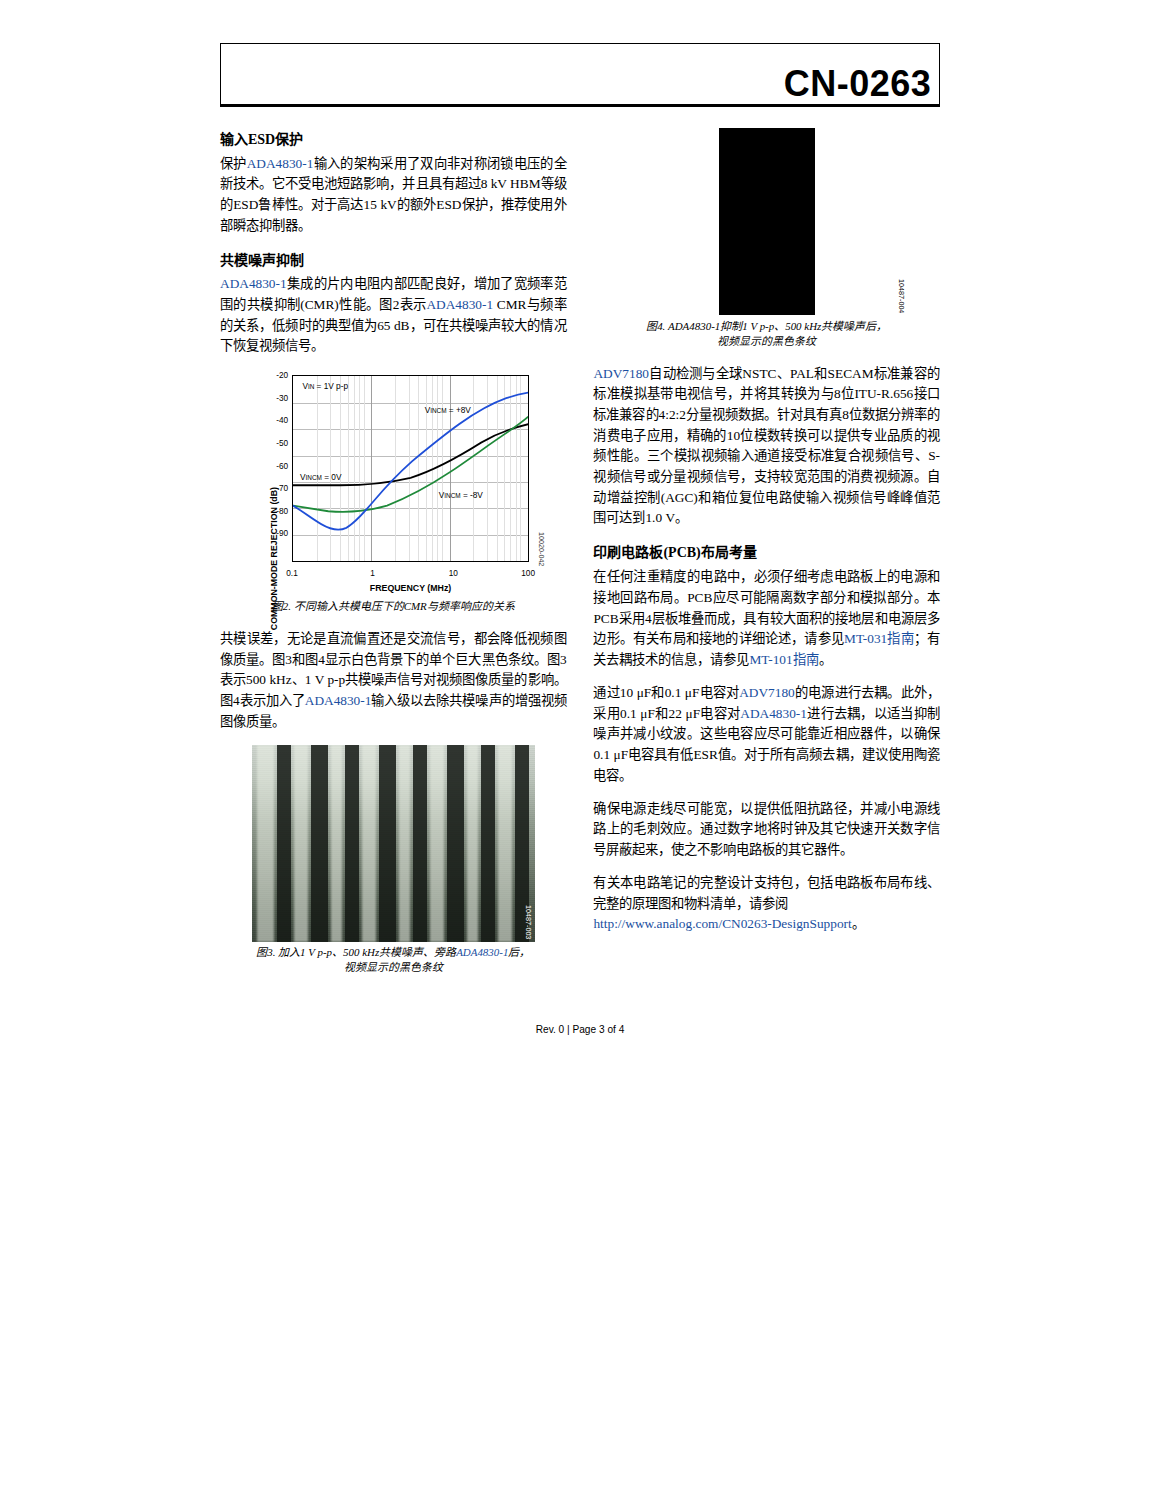CN-0263
输入ESD保护
保护ADA4830-1输入的架构采用了双向非对称闭锁电压的全新技术。它不受电池短路影响，并且具有超过8 kV HBM等级的ESD鲁棒性。对于高达15 kV的额外ESD保护，推荐使用外部瞬态抑制器。
共模噪声抑制
ADA4830-1集成的片内电阻内部匹配良好，增加了宽频率范围的共模抑制(CMR)性能。图2表示ADA4830-1 CMR与频率的关系，低频时的典型值为65 dB，可在共模噪声较大的情况下恢复视频信号。
COMMON-MODE REJECTION (dB)
-20
-30
-40
-50
-60
-70
-80
-90
VIN = 1V p-p
VINCM = +8V
VINCM = 0V
VINCM = -8V
0.1
1
10
100
FREQUENCY (MHz)
10020-042
图2. 不同输入共模电压下的CMR与频率响应的关系
共模误差，无论是直流偏置还是交流信号，都会降低视频图像质量。图3和图4显示白色背景下的单个巨大黑色条纹。图3表示500 kHz、1 V p-p共模噪声信号对视频图像质量的影响。图4表示加入了ADA4830-1输入级以去除共模噪声的增强视频图像质量。
10487-003
图3. 加入1 V p-p、500 kHz共模噪声、旁路ADA4830-1后，
视频显示的黑色条纹
10487-004
图4. ADA4830-1抑制1 V p-p、500 kHz共模噪声后，
视频显示的黑色条纹
ADV7180自动检测与全球NSTC、PAL和SECAM标准兼容的标准模拟基带电视信号，并将其转换为与8位ITU-R.656接口标准兼容的4:2:2分量视频数据。针对具有真8位数据分辨率的消费电子应用，精确的10位模数转换可以提供专业品质的视频性能。三个模拟视频输入通道接受标准复合视频信号、S-视频信号或分量视频信号，支持较宽范围的消费视频源。自动增益控制(AGC)和箱位复位电路使输入视频信号峰峰值范围可达到1.0 V。
印刷电路板(PCB)布局考量
在任何注重精度的电路中，必须仔细考虑电路板上的电源和接地回路布局。PCB应尽可能隔离数字部分和模拟部分。本PCB采用4层板堆叠而成，具有较大面积的接地层和电源层多边形。有关布局和接地的详细论述，请参见MT-031指南；有关去耦技术的信息，请参见MT-101指南。
通过10 μF和0.1 μF电容对ADV7180的电源进行去耦。此外，采用0.1 μF和22 μF电容对ADA4830-1进行去耦，以适当抑制噪声并减小纹波。这些电容应尽可能靠近相应器件，以确保0.1 μF电容具有低ESR值。对于所有高频去耦，建议使用陶瓷电容。
确保电源走线尽可能宽，以提供低阻抗路径，并减小电源线路上的毛刺效应。通过数字地将时钟及其它快速开关数字信号屏蔽起来，使之不影响电路板的其它器件。
有关本电路笔记的完整设计支持包，包括电路板布局布线、完整的原理图和物料清单，请参阅
http://www.analog.com/CN0263-DesignSupport。
Rev. 0 | Page 3 of 4